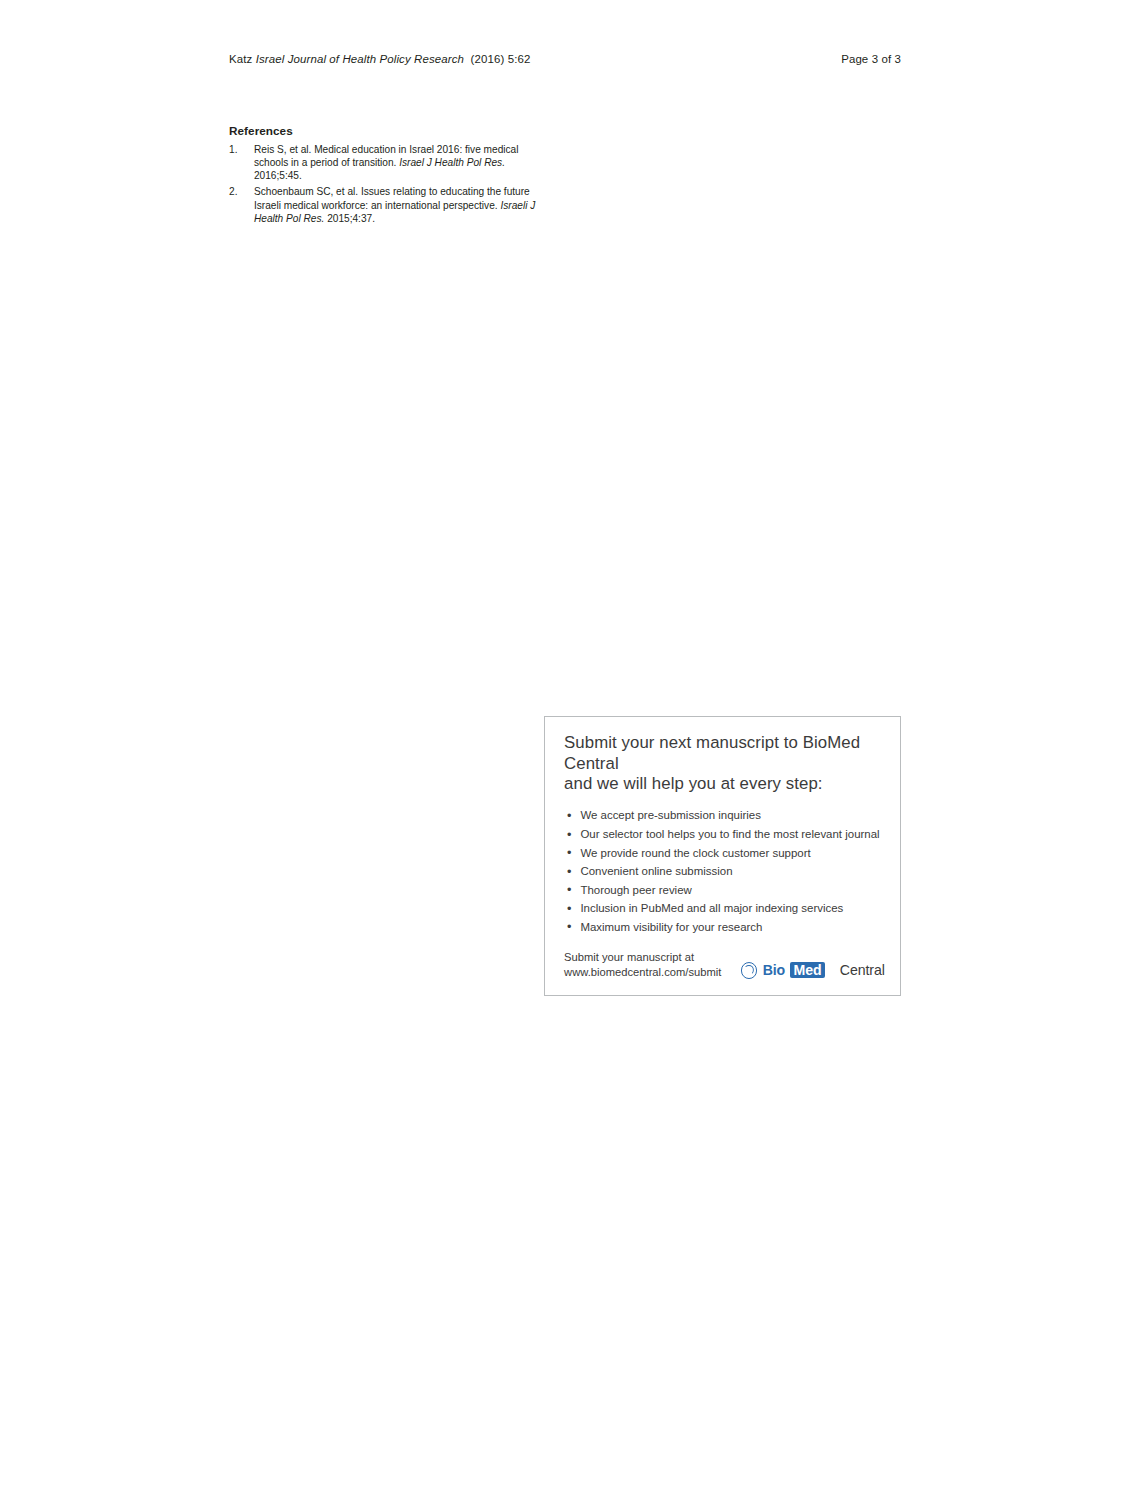Katz Israel Journal of Health Policy Research (2016) 5:62
Page 3 of 3
References
1. Reis S, et al. Medical education in Israel 2016: five medical schools in a period of transition. Israel J Health Pol Res. 2016;5:45.
2. Schoenbaum SC, et al. Issues relating to educating the future Israeli medical workforce: an international perspective. Israeli J Health Pol Res. 2015;4:37.
Submit your next manuscript to BioMed Central
and we will help you at every step:
We accept pre-submission inquiries
Our selector tool helps you to find the most relevant journal
We provide round the clock customer support
Convenient online submission
Thorough peer review
Inclusion in PubMed and all major indexing services
Maximum visibility for your research
Submit your manuscript at
www.biomedcentral.com/submit
Bio Med Central